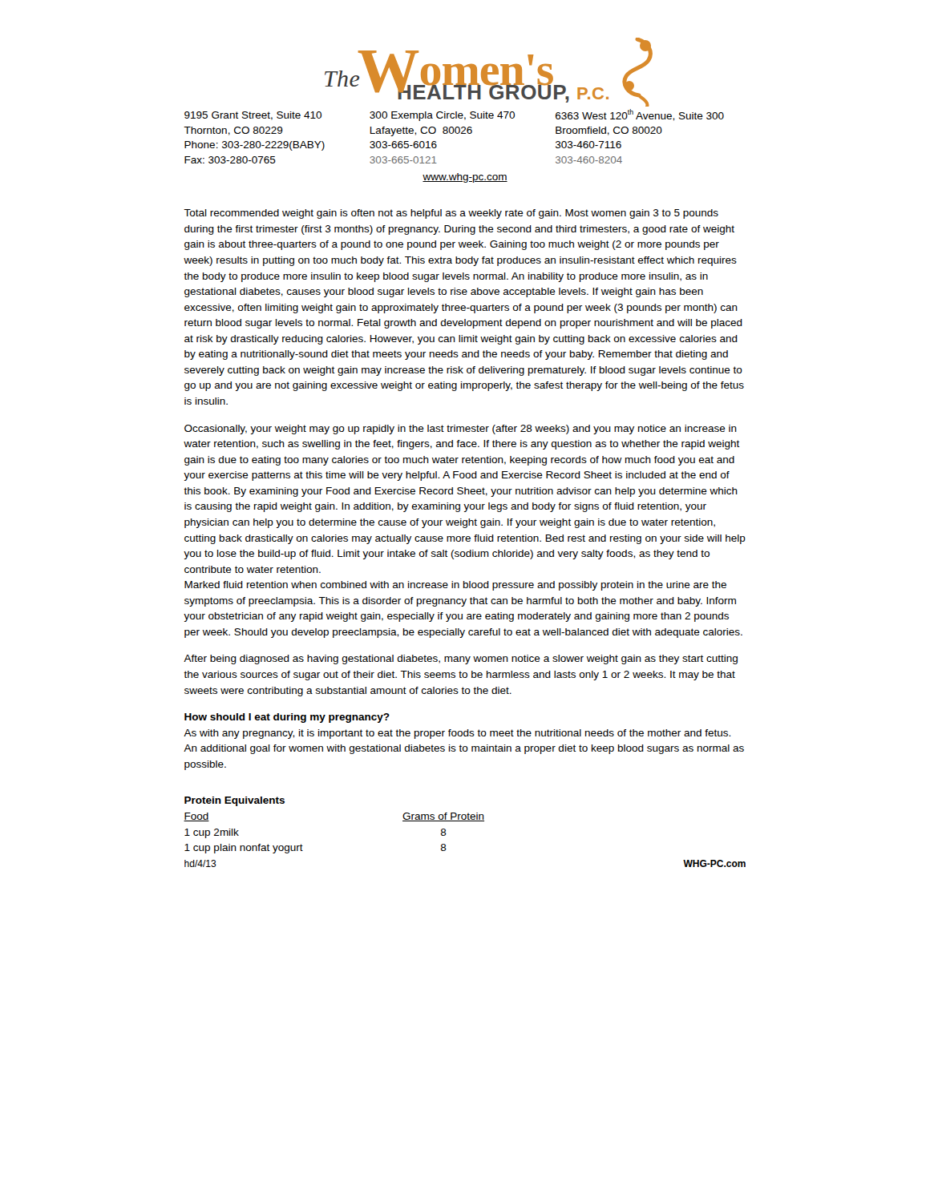The Women's HEALTH GROUP, P.C.
| 9195 Grant Street, Suite 410 | 300 Exempla Circle, Suite 470 | 6363 West 120 th Avenue, Suite 300 |
| Thornton, CO 80229 | Lafayette, CO 80026 | Broomfield, CO 80020 |
| Phone: 303-280-2229(BABY) | 303-665-6016 | 303-460-7116 |
| Fax: 303-280-0765 | 303-665-0121 | 303-460-8204 |
www.whg-pc.com
Total recommended weight gain is often not as helpful as a weekly rate of gain. Most women gain 3 to 5 pounds during the first trimester (first 3 months) of pregnancy. During the second and third trimesters, a good rate of weight gain is about three-quarters of a pound to one pound per week. Gaining too much weight (2 or more pounds per week) results in putting on too much body fat. This extra body fat produces an insulin-resistant effect which requires the body to produce more insulin to keep blood sugar levels normal. An inability to produce more insulin, as in gestational diabetes, causes your blood sugar levels to rise above acceptable levels. If weight gain has been excessive, often limiting weight gain to approximately three-quarters of a pound per week (3 pounds per month) can return blood sugar levels to normal. Fetal growth and development depend on proper nourishment and will be placed at risk by drastically reducing calories. However, you can limit weight gain by cutting back on excessive calories and by eating a nutritionally-sound diet that meets your needs and the needs of your baby. Remember that dieting and severely cutting back on weight gain may increase the risk of delivering prematurely. If blood sugar levels continue to go up and you are not gaining excessive weight or eating improperly, the safest therapy for the well-being of the fetus is insulin.
Occasionally, your weight may go up rapidly in the last trimester (after 28 weeks) and you may notice an increase in water retention, such as swelling in the feet, fingers, and face. If there is any question as to whether the rapid weight gain is due to eating too many calories or too much water retention, keeping records of how much food you eat and your exercise patterns at this time will be very helpful. A Food and Exercise Record Sheet is included at the end of this book. By examining your Food and Exercise Record Sheet, your nutrition advisor can help you determine which is causing the rapid weight gain. In addition, by examining your legs and body for signs of fluid retention, your physician can help you to determine the cause of your weight gain. If your weight gain is due to water retention, cutting back drastically on calories may actually cause more fluid retention. Bed rest and resting on your side will help you to lose the build-up of fluid. Limit your intake of salt (sodium chloride) and very salty foods, as they tend to contribute to water retention.
Marked fluid retention when combined with an increase in blood pressure and possibly protein in the urine are the symptoms of preeclampsia. This is a disorder of pregnancy that can be harmful to both the mother and baby. Inform your obstetrician of any rapid weight gain, especially if you are eating moderately and gaining more than 2 pounds per week. Should you develop preeclampsia, be especially careful to eat a well-balanced diet with adequate calories.
After being diagnosed as having gestational diabetes, many women notice a slower weight gain as they start cutting the various sources of sugar out of their diet. This seems to be harmless and lasts only 1 or 2 weeks. It may be that sweets were contributing a substantial amount of calories to the diet.
How should I eat during my pregnancy?
As with any pregnancy, it is important to eat the proper foods to meet the nutritional needs of the mother and fetus. An additional goal for women with gestational diabetes is to maintain a proper diet to keep blood sugars as normal as possible.
Protein Equivalents
| Food | Grams of Protein |
| --- | --- |
| 1 cup 2milk | 8 |
| 1 cup plain nonfat yogurt | 8 |
hd/4/13 WHG-PC.com